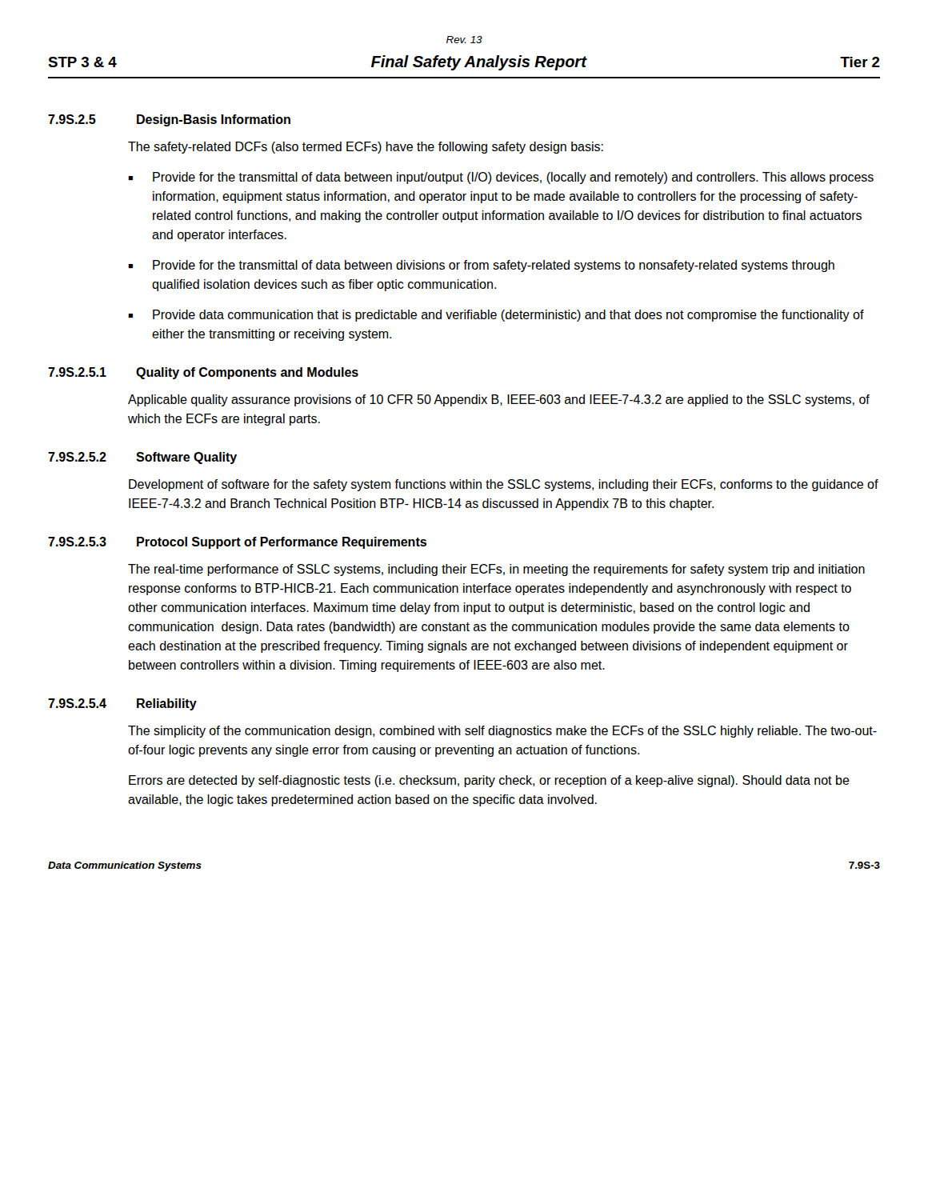Rev. 13
STP 3 & 4
Final Safety Analysis Report
Tier 2
7.9S.2.5 Design-Basis Information
The safety-related DCFs (also termed ECFs) have the following safety design basis:
Provide for the transmittal of data between input/output (I/O) devices, (locally and remotely) and controllers. This allows process information, equipment status information, and operator input to be made available to controllers for the processing of safety-related control functions, and making the controller output information available to I/O devices for distribution to final actuators and operator interfaces.
Provide for the transmittal of data between divisions or from safety-related systems to nonsafety-related systems through qualified isolation devices such as fiber optic communication.
Provide data communication that is predictable and verifiable (deterministic) and that does not compromise the functionality of either the transmitting or receiving system.
7.9S.2.5.1 Quality of Components and Modules
Applicable quality assurance provisions of 10 CFR 50 Appendix B, IEEE 603 and IEEE 7-4.3.2 are applied to the SSLC systems, of which the ECFs are integral parts.
7.9S.2.5.2 Software Quality
Development of software for the safety system functions within the SSLC systems, including their ECFs, conforms to the guidance of IEEE-7-4.3.2 and Branch Technical Position BTP- HICB-14 as discussed in Appendix 7B to this chapter.
7.9S.2.5.3 Protocol Support of Performance Requirements
The real-time performance of SSLC systems, including their ECFs, in meeting the requirements for safety system trip and initiation response conforms to BTP-HICB-21. Each communication interface operates independently and asynchronously with respect to other communication interfaces. Maximum time delay from input to output is deterministic, based on the control logic and communication design. Data rates (bandwidth) are constant as the communication modules provide the same data elements to each destination at the prescribed frequency. Timing signals are not exchanged between divisions of independent equipment or between controllers within a division. Timing requirements of IEEE-603 are also met.
7.9S.2.5.4 Reliability
The simplicity of the communication design, combined with self diagnostics make the ECFs of the SSLC highly reliable. The two-out-of-four logic prevents any single error from causing or preventing an actuation of functions.
Errors are detected by self-diagnostic tests (i.e. checksum, parity check, or reception of a keep-alive signal). Should data not be available, the logic takes predetermined action based on the specific data involved.
Data Communication Systems
7.9S-3